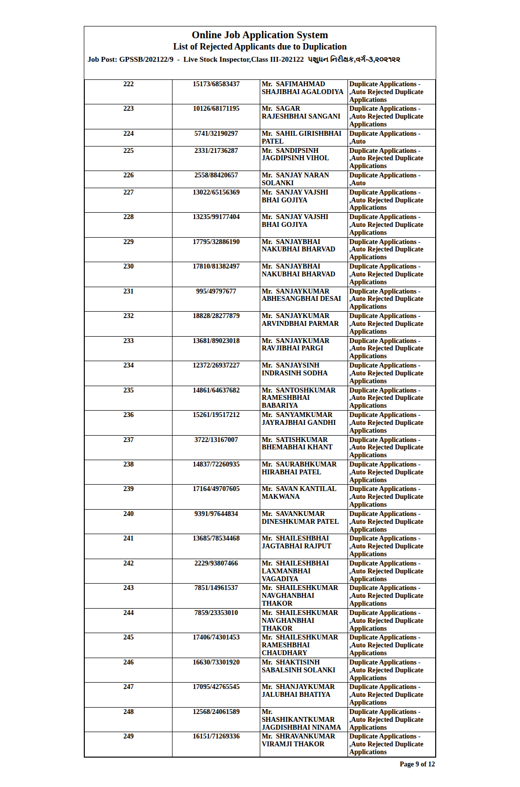Online Job Application System
List of Rejected Applicants due to Duplication
Job Post: GPSSB/202122/9 - Live Stock Inspector,Class III-202122 પશુધન નિરીક્ષક,વર્ગ-૩,૨૦૨૧૨૨
| 222 | 15173/68583437 | Mr. SAFIMAHMAD SHAJIBHAI AGALODIYA | Duplicate Applications - ,Auto Rejected Duplicate Applications |
| 223 | 10126/68171195 | Mr. SAGAR RAJESHBHAI SANGANI | Duplicate Applications - ,Auto Rejected Duplicate Applications |
| 224 | 5741/32190297 | Mr. SAHIL GIRISHBHAI PATEL | Duplicate Applications - ,Auto |
| 225 | 2331/21736287 | Mr. SANDIPSINH JAGDIPSINH VIHOL | Duplicate Applications - ,Auto Rejected Duplicate Applications |
| 226 | 2558/88420657 | Mr. SANJAY NARAN SOLANKI | Duplicate Applications - ,Auto |
| 227 | 13022/65156369 | Mr. SANJAY VAJSHI BHAI GOJIYA | Duplicate Applications - ,Auto Rejected Duplicate Applications |
| 228 | 13235/99177404 | Mr. SANJAY VAJSHI BHAI GOJIYA | Duplicate Applications - ,Auto Rejected Duplicate Applications |
| 229 | 17795/32886190 | Mr. SANJAYBHAI NAKUBHAI BHARVAD | Duplicate Applications - ,Auto Rejected Duplicate Applications |
| 230 | 17810/81382497 | Mr. SANJAYBHAI NAKUBHAI BHARVAD | Duplicate Applications - ,Auto Rejected Duplicate Applications |
| 231 | 995/49797677 | Mr. SANJAYKUMAR ABHESANGBHAI DESAI | Duplicate Applications - ,Auto Rejected Duplicate Applications |
| 232 | 18828/28277879 | Mr. SANJAYKUMAR ARVINDBHAI PARMAR | Duplicate Applications - ,Auto Rejected Duplicate Applications |
| 233 | 13681/89023018 | Mr. SANJAYKUMAR RAVJIBHAI PARGI | Duplicate Applications - ,Auto Rejected Duplicate Applications |
| 234 | 12372/26937227 | Mr. SANJAYSINH INDRASINH SODHA | Duplicate Applications - ,Auto Rejected Duplicate Applications |
| 235 | 14861/64637682 | Mr. SANTOSHKUMAR RAMESHBHAI BABARIYA | Duplicate Applications - ,Auto Rejected Duplicate Applications |
| 236 | 15261/19517212 | Mr. SANYAMKUMAR JAYRAJBHAI GANDHI | Duplicate Applications - ,Auto Rejected Duplicate Applications |
| 237 | 3722/13167007 | Mr. SATISHKUMAR BHEMABHAI KHANT | Duplicate Applications - ,Auto Rejected Duplicate Applications |
| 238 | 14837/72260935 | Mr. SAURABHKUMAR HIRABHAI PATEL | Duplicate Applications - ,Auto Rejected Duplicate Applications |
| 239 | 17164/49707605 | Mr. SAVAN KANTILAL MAKWANA | Duplicate Applications - ,Auto Rejected Duplicate Applications |
| 240 | 9391/97644834 | Mr. SAVANKUMAR DINESHKUMAR PATEL | Duplicate Applications - ,Auto Rejected Duplicate Applications |
| 241 | 13685/78534468 | Mr. SHAILESHBHAI JAGTABHAI RAJPUT | Duplicate Applications - ,Auto Rejected Duplicate Applications |
| 242 | 2229/93807466 | Mr. SHAILESHBHAI LAXMANBHAI VAGADIYA | Duplicate Applications - ,Auto Rejected Duplicate Applications |
| 243 | 7851/14961537 | Mr. SHAILESHKUMAR NAVGHANBHAI THAKOR | Duplicate Applications - ,Auto Rejected Duplicate Applications |
| 244 | 7859/23353010 | Mr. SHAILESHKUMAR NAVGHANBHAI THAKOR | Duplicate Applications - ,Auto Rejected Duplicate Applications |
| 245 | 17406/74301453 | Mr. SHAILESHKUMAR RAMESHBHAI CHAUDHARY | Duplicate Applications - ,Auto Rejected Duplicate Applications |
| 246 | 16630/73301920 | Mr. SHAKTISINH SABALSINH SOLANKI | Duplicate Applications - ,Auto Rejected Duplicate Applications |
| 247 | 17095/42765545 | Mr. SHANJAYKUMAR JALUBHAI BHATIYA | Duplicate Applications - ,Auto Rejected Duplicate Applications |
| 248 | 12568/24061589 | Mr. SHASHIKANTKUMAR JAGDISHBHAI NINAMA | Duplicate Applications - ,Auto Rejected Duplicate Applications |
| 249 | 16151/71269336 | Mr. SHRAVANKUMAR VIRAMJI THAKOR | Duplicate Applications - ,Auto Rejected Duplicate Applications |
Page 9 of 12